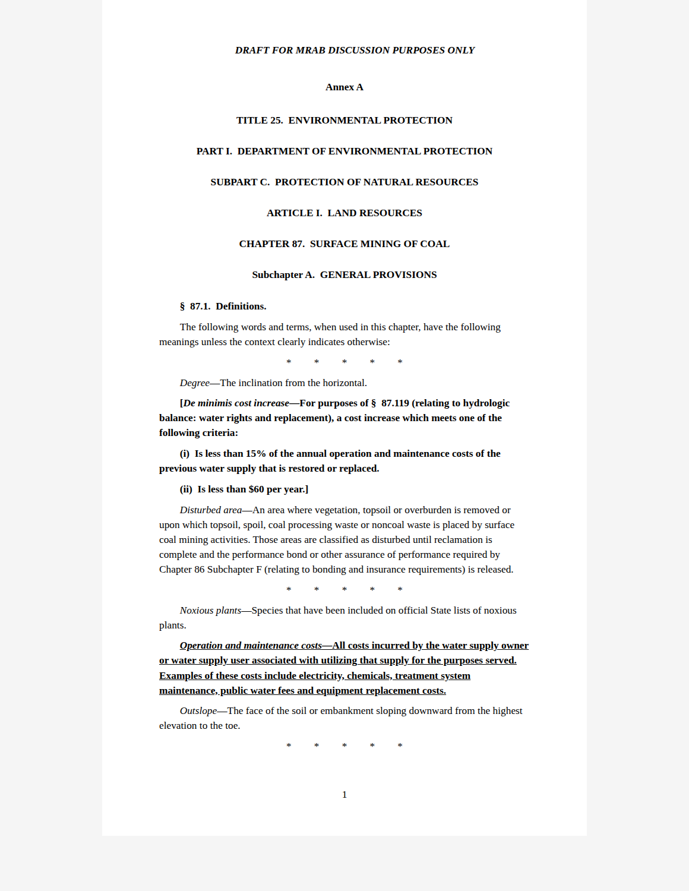DRAFT FOR MRAB DISCUSSION PURPOSES ONLY
Annex A
TITLE 25. ENVIRONMENTAL PROTECTION
PART I. DEPARTMENT OF ENVIRONMENTAL PROTECTION
SUBPART C. PROTECTION OF NATURAL RESOURCES
ARTICLE I. LAND RESOURCES
CHAPTER 87. SURFACE MINING OF COAL
Subchapter A. GENERAL PROVISIONS
§ 87.1. Definitions.
The following words and terms, when used in this chapter, have the following meanings unless the context clearly indicates otherwise:
*****
Degree—The inclination from the horizontal.
[De minimis cost increase—For purposes of § 87.119 (relating to hydrologic balance: water rights and replacement), a cost increase which meets one of the following criteria:
(i) Is less than 15% of the annual operation and maintenance costs of the previous water supply that is restored or replaced.
(ii) Is less than $60 per year.]
Disturbed area—An area where vegetation, topsoil or overburden is removed or upon which topsoil, spoil, coal processing waste or noncoal waste is placed by surface coal mining activities. Those areas are classified as disturbed until reclamation is complete and the performance bond or other assurance of performance required by Chapter 86 Subchapter F (relating to bonding and insurance requirements) is released.
*****
Noxious plants—Species that have been included on official State lists of noxious plants.
Operation and maintenance costs—All costs incurred by the water supply owner or water supply user associated with utilizing that supply for the purposes served. Examples of these costs include electricity, chemicals, treatment system maintenance, public water fees and equipment replacement costs.
Outslope—The face of the soil or embankment sloping downward from the highest elevation to the toe.
*****
1